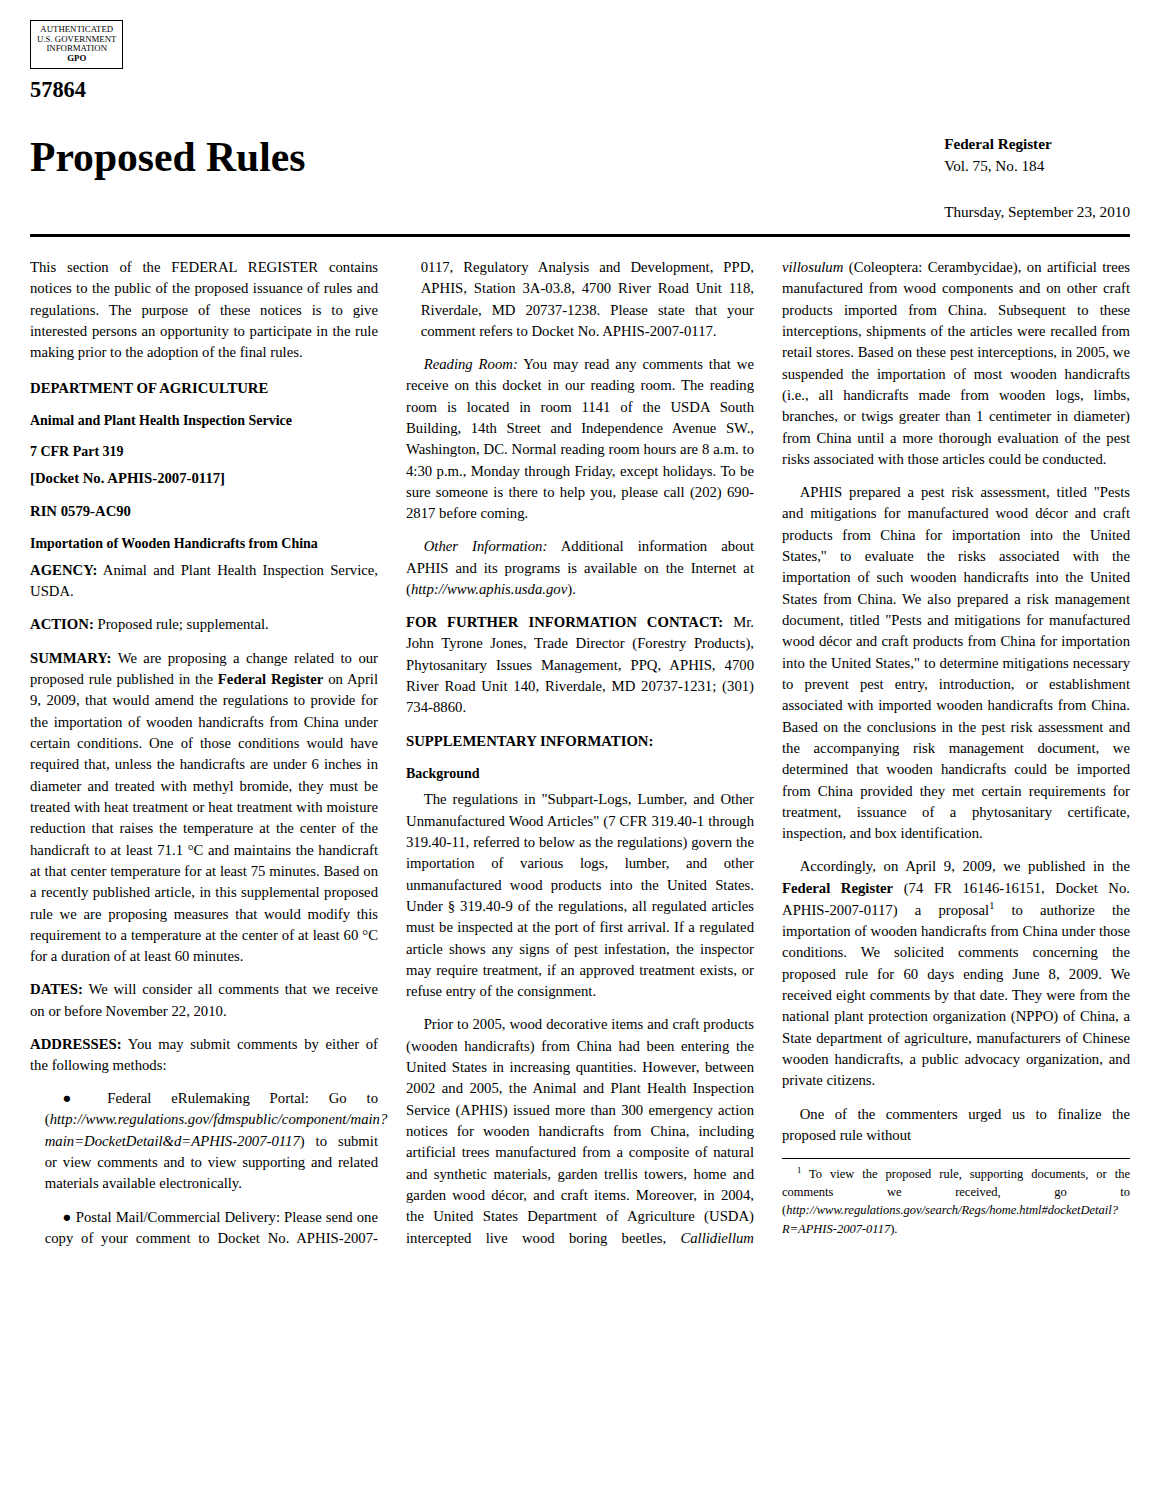AUTHENTICATED
U.S. GOVERNMENT
INFORMATION
GPO
57864
Proposed Rules
Federal Register
Vol. 75, No. 184
Thursday, September 23, 2010
This section of the FEDERAL REGISTER contains notices to the public of the proposed issuance of rules and regulations. The purpose of these notices is to give interested persons an opportunity to participate in the rule making prior to the adoption of the final rules.
DEPARTMENT OF AGRICULTURE
Animal and Plant Health Inspection Service
7 CFR Part 319
[Docket No. APHIS-2007-0117]
RIN 0579-AC90
Importation of Wooden Handicrafts from China
AGENCY: Animal and Plant Health Inspection Service, USDA.
ACTION: Proposed rule; supplemental.
SUMMARY: We are proposing a change related to our proposed rule published in the Federal Register on April 9, 2009, that would amend the regulations to provide for the importation of wooden handicrafts from China under certain conditions. One of those conditions would have required that, unless the handicrafts are under 6 inches in diameter and treated with methyl bromide, they must be treated with heat treatment or heat treatment with moisture reduction that raises the temperature at the center of the handicraft to at least 71.1 °C and maintains the handicraft at that center temperature for at least 75 minutes. Based on a recently published article, in this supplemental proposed rule we are proposing measures that would modify this requirement to a temperature at the center of at least 60 °C for a duration of at least 60 minutes.
DATES: We will consider all comments that we receive on or before November 22, 2010.
ADDRESSES: You may submit comments by either of the following methods:
● Federal eRulemaking Portal: Go to (http://www.regulations.gov/fdmspublic/component/main?main=DocketDetail&d=APHIS-2007-0117) to submit or view comments and to view supporting and related materials available electronically.
● Postal Mail/Commercial Delivery: Please send one copy of your comment to Docket No. APHIS-2007-0117, Regulatory Analysis and Development, PPD, APHIS, Station 3A-03.8, 4700 River Road Unit 118, Riverdale, MD 20737-1238. Please state that your comment refers to Docket No. APHIS-2007-0117.
Reading Room: You may read any comments that we receive on this docket in our reading room. The reading room is located in room 1141 of the USDA South Building, 14th Street and Independence Avenue SW., Washington, DC. Normal reading room hours are 8 a.m. to 4:30 p.m., Monday through Friday, except holidays. To be sure someone is there to help you, please call (202) 690-2817 before coming.
Other Information: Additional information about APHIS and its programs is available on the Internet at (http://www.aphis.usda.gov).
FOR FURTHER INFORMATION CONTACT: Mr. John Tyrone Jones, Trade Director (Forestry Products), Phytosanitary Issues Management, PPQ, APHIS, 4700 River Road Unit 140, Riverdale, MD 20737-1231; (301) 734-8860.
SUPPLEMENTARY INFORMATION:
Background
The regulations in "Subpart-Logs, Lumber, and Other Unmanufactured Wood Articles" (7 CFR 319.40-1 through 319.40-11, referred to below as the regulations) govern the importation of various logs, lumber, and other unmanufactured wood products into the United States. Under § 319.40-9 of the regulations, all regulated articles must be inspected at the port of first arrival. If a regulated article shows any signs of pest infestation, the inspector may require treatment, if an approved treatment exists, or refuse entry of the consignment.
Prior to 2005, wood decorative items and craft products (wooden handicrafts) from China had been entering the United States in increasing quantities. However, between 2002 and 2005, the Animal and Plant Health Inspection Service (APHIS) issued more than 300 emergency action notices for wooden handicrafts from China, including artificial trees manufactured from a composite of natural and synthetic materials, garden trellis towers, home and garden wood décor, and craft items. Moreover, in 2004, the United States Department of Agriculture (USDA) intercepted live wood boring beetles, Callidiellum villosulum (Coleoptera: Cerambycidae), on artificial trees manufactured from wood components and on other craft products imported from China. Subsequent to these interceptions, shipments of the articles were recalled from retail stores. Based on these pest interceptions, in 2005, we suspended the importation of most wooden handicrafts (i.e., all handicrafts made from wooden logs, limbs, branches, or twigs greater than 1 centimeter in diameter) from China until a more thorough evaluation of the pest risks associated with those articles could be conducted.
APHIS prepared a pest risk assessment, titled "Pests and mitigations for manufactured wood décor and craft products from China for importation into the United States," to evaluate the risks associated with the importation of such wooden handicrafts into the United States from China. We also prepared a risk management document, titled "Pests and mitigations for manufactured wood décor and craft products from China for importation into the United States," to determine mitigations necessary to prevent pest entry, introduction, or establishment associated with imported wooden handicrafts from China. Based on the conclusions in the pest risk assessment and the accompanying risk management document, we determined that wooden handicrafts could be imported from China provided they met certain requirements for treatment, issuance of a phytosanitary certificate, inspection, and box identification.
Accordingly, on April 9, 2009, we published in the Federal Register (74 FR 16146-16151, Docket No. APHIS-2007-0117) a proposal1 to authorize the importation of wooden handicrafts from China under those conditions. We solicited comments concerning the proposed rule for 60 days ending June 8, 2009. We received eight comments by that date. They were from the national plant protection organization (NPPO) of China, a State department of agriculture, manufacturers of Chinese wooden handicrafts, a public advocacy organization, and private citizens.
One of the commenters urged us to finalize the proposed rule without
1 To view the proposed rule, supporting documents, or the comments we received, go to (http://www.regulations.gov/search/Regs/home.html#docketDetail?R=APHIS-2007-0117).